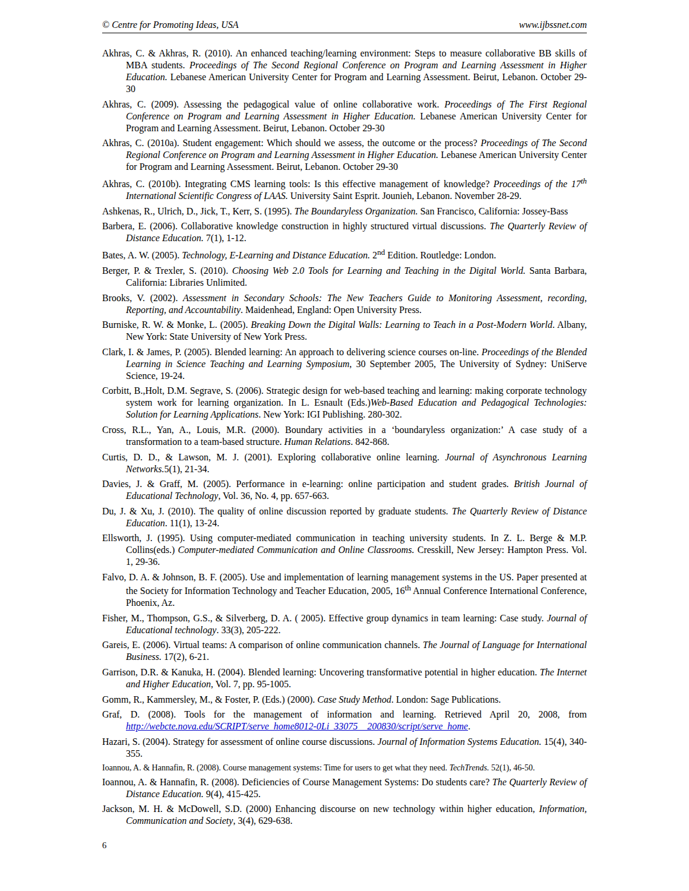© Centre for Promoting Ideas, USA www.ijbssnet.com
Akhras, C. & Akhras, R. (2010). An enhanced teaching/learning environment: Steps to measure collaborative BB skills of MBA students. Proceedings of The Second Regional Conference on Program and Learning Assessment in Higher Education. Lebanese American University Center for Program and Learning Assessment. Beirut, Lebanon. October 29-30
Akhras, C. (2009). Assessing the pedagogical value of online collaborative work. Proceedings of The First Regional Conference on Program and Learning Assessment in Higher Education. Lebanese American University Center for Program and Learning Assessment. Beirut, Lebanon. October 29-30
Akhras, C. (2010a). Student engagement: Which should we assess, the outcome or the process? Proceedings of The Second Regional Conference on Program and Learning Assessment in Higher Education. Lebanese American University Center for Program and Learning Assessment. Beirut, Lebanon. October 29-30
Akhras, C. (2010b). Integrating CMS learning tools: Is this effective management of knowledge? Proceedings of the 17th International Scientific Congress of LAAS. University Saint Esprit. Jounieh, Lebanon. November 28-29.
Ashkenas, R., Ulrich, D., Jick, T., Kerr, S. (1995). The Boundaryless Organization. San Francisco, California: Jossey-Bass
Barbera, E. (2006). Collaborative knowledge construction in highly structured virtual discussions. The Quarterly Review of Distance Education. 7(1), 1-12.
Bates, A. W. (2005). Technology, E-Learning and Distance Education. 2nd Edition. Routledge: London.
Berger, P. & Trexler, S. (2010). Choosing Web 2.0 Tools for Learning and Teaching in the Digital World. Santa Barbara, California: Libraries Unlimited.
Brooks, V. (2002). Assessment in Secondary Schools: The New Teachers Guide to Monitoring Assessment, recording, Reporting, and Accountability. Maidenhead, England: Open University Press.
Burniske, R. W. & Monke, L. (2005). Breaking Down the Digital Walls: Learning to Teach in a Post-Modern World. Albany, New York: State University of New York Press.
Clark, I. & James, P. (2005). Blended learning: An approach to delivering science courses on-line. Proceedings of the Blended Learning in Science Teaching and Learning Symposium, 30 September 2005, The University of Sydney: UniServe Science, 19-24.
Corbitt, B.,Holt, D.M. Segrave, S. (2006). Strategic design for web-based teaching and learning: making corporate technology system work for learning organization. In L. Esnault (Eds.)Web-Based Education and Pedagogical Technologies: Solution for Learning Applications. New York: IGI Publishing. 280-302.
Cross, R.L., Yan, A., Louis, M.R. (2000). Boundary activities in a ‘boundaryless organization:’ A case study of a transformation to a team-based structure. Human Relations. 842-868.
Curtis, D. D., & Lawson, M. J. (2001). Exploring collaborative online learning. Journal of Asynchronous Learning Networks.5(1), 21-34.
Davies, J. & Graff, M. (2005). Performance in e-learning: online participation and student grades. British Journal of Educational Technology, Vol. 36, No. 4, pp. 657-663.
Du, J. & Xu, J. (2010). The quality of online discussion reported by graduate students. The Quarterly Review of Distance Education. 11(1), 13-24.
Ellsworth, J. (1995). Using computer-mediated communication in teaching university students. In Z. L. Berge & M.P. Collins(eds.) Computer-mediated Communication and Online Classrooms. Cresskill, New Jersey: Hampton Press. Vol. 1, 29-36.
Falvo, D. A. & Johnson, B. F. (2005). Use and implementation of learning management systems in the US. Paper presented at the Society for Information Technology and Teacher Education, 2005, 16th Annual Conference International Conference, Phoenix, Az.
Fisher, M., Thompson, G.S., & Silverberg, D. A. ( 2005). Effective group dynamics in team learning: Case study. Journal of Educational technology. 33(3), 205-222.
Gareis, E. (2006). Virtual teams: A comparison of online communication channels. The Journal of Language for International Business. 17(2), 6-21.
Garrison, D.R. & Kanuka, H. (2004). Blended learning: Uncovering transformative potential in higher education. The Internet and Higher Education, Vol. 7, pp. 95-1005.
Gomm, R., Kammersley, M., & Foster, P. (Eds.) (2000). Case Study Method. London: Sage Publications.
Graf, D. (2008). Tools for the management of information and learning. Retrieved April 20, 2008, from http://webcte.nova.edu/SCRIPT/serve_home8012-0Li_33075__200830/script/serve_home.
Hazari, S. (2004). Strategy for assessment of online course discussions. Journal of Information Systems Education. 15(4), 340-355.
Ioannou, A. & Hannafin, R. (2008). Course management systems: Time for users to get what they need. TechTrends. 52(1), 46-50.
Ioannou, A. & Hannafin, R. (2008). Deficiencies of Course Management Systems: Do students care? The Quarterly Review of Distance Education. 9(4), 415-425.
Jackson, M. H. & McDowell, S.D. (2000) Enhancing discourse on new technology within higher education, Information, Communication and Society, 3(4), 629-638.
6